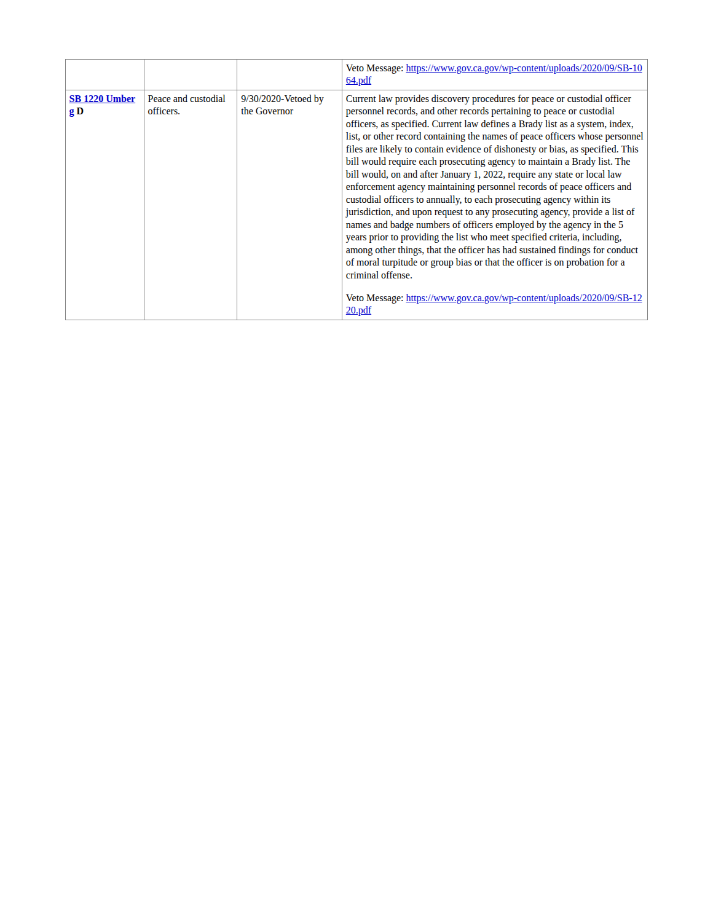| | | | Veto Message: https://www.gov.ca.gov/wp-content/uploads/2020/09/SB-1064.pdf |
| SB 1220 Umberg D | Peace and custodial officers. | 9/30/2020-Vetoed by the Governor | Current law provides discovery procedures for peace or custodial officer personnel records, and other records pertaining to peace or custodial officers, as specified. Current law defines a Brady list as a system, index, list, or other record containing the names of peace officers whose personnel files are likely to contain evidence of dishonesty or bias, as specified. This bill would require each prosecuting agency to maintain a Brady list. The bill would, on and after January 1, 2022, require any state or local law enforcement agency maintaining personnel records of peace officers and custodial officers to annually, to each prosecuting agency within its jurisdiction, and upon request to any prosecuting agency, provide a list of names and badge numbers of officers employed by the agency in the 5 years prior to providing the list who meet specified criteria, including, among other things, that the officer has had sustained findings for conduct of moral turpitude or group bias or that the officer is on probation for a criminal offense. Veto Message: https://www.gov.ca.gov/wp-content/uploads/2020/09/SB-1220.pdf |